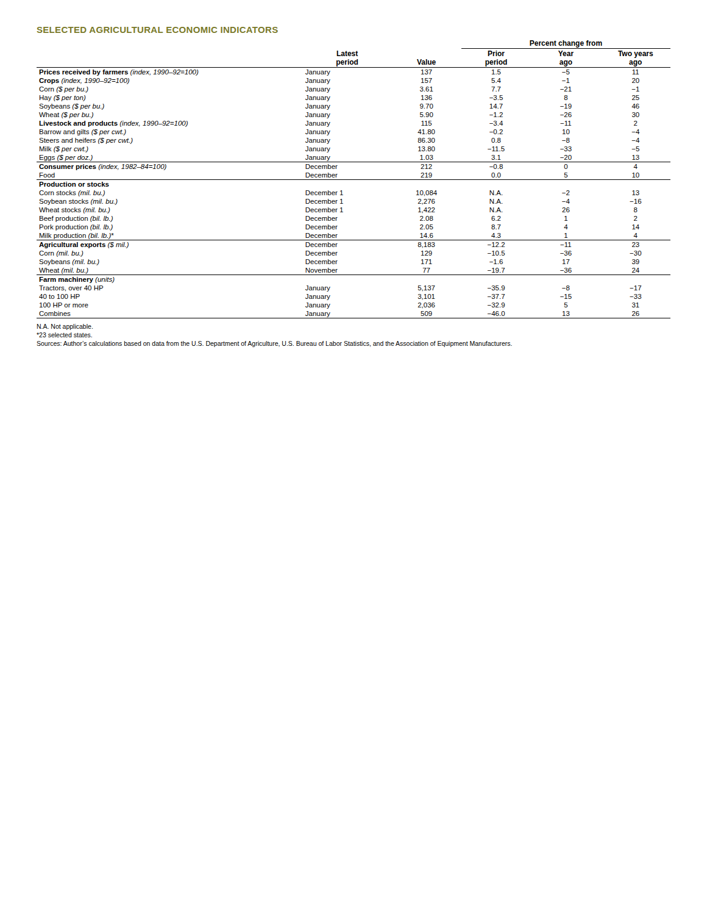Selected Agricultural Economic Indicators
| | | | Percent change from |
| --- | --- | --- | --- |
| | Latest period | Value | Prior period | Year ago | Two years ago |
| Prices received by farmers (index, 1990–92=100) | January | 137 | 1.5 | −5 | 11 |
| Crops (index, 1990–92=100) | January | 157 | 5.4 | −1 | 20 |
| Corn ($ per bu.) | January | 3.61 | 7.7 | −21 | −1 |
| Hay ($ per ton) | January | 136 | −3.5 | 8 | 25 |
| Soybeans ($ per bu.) | January | 9.70 | 14.7 | −19 | 46 |
| Wheat ($ per bu.) | January | 5.90 | −1.2 | −26 | 30 |
| Livestock and products (index, 1990–92=100) | January | 115 | −3.4 | −11 | 2 |
| Barrow and gilts ($ per cwt.) | January | 41.80 | −0.2 | 10 | −4 |
| Steers and heifers ($ per cwt.) | January | 86.30 | 0.8 | −8 | −4 |
| Milk ($ per cwt.) | January | 13.80 | −11.5 | −33 | −5 |
| Eggs ($ per doz.) | January | 1.03 | 3.1 | −20 | 13 |
| Consumer prices (index, 1982–84=100) | December | 212 | −0.8 | 0 | 4 |
| Food | December | 219 | 0.0 | 5 | 10 |
| Production or stocks | | | | | |
| Corn stocks (mil. bu.) | December 1 | 10,084 | N.A. | −2 | 13 |
| Soybean stocks (mil. bu.) | December 1 | 2,276 | N.A. | −4 | −16 |
| Wheat stocks (mil. bu.) | December 1 | 1,422 | N.A. | 26 | 8 |
| Beef production (bil. lb.) | December | 2.08 | 6.2 | 1 | 2 |
| Pork production (bil. lb.) | December | 2.05 | 8.7 | 4 | 14 |
| Milk production (bil. lb.) * | December | 14.6 | 4.3 | 1 | 4 |
| Agricultural exports ($ mil.) | December | 8,183 | −12.2 | −11 | 23 |
| Corn (mil. bu.) | December | 129 | −10.5 | −36 | −30 |
| Soybeans (mil. bu.) | December | 171 | −1.6 | 17 | 39 |
| Wheat (mil. bu.) | November | 77 | −19.7 | −36 | 24 |
| Farm machinery (units) | | | | | |
| Tractors, over 40 HP | January | 5,137 | −35.9 | −8 | −17 |
| 40 to 100 HP | January | 3,101 | −37.7 | −15 | −33 |
| 100 HP or more | January | 2,036 | −32.9 | 5 | 31 |
| Combines | January | 509 | −46.0 | 13 | 26 |
N.A. Not applicable.
*23 selected states.
Sources: Author’s calculations based on data from the U.S. Department of Agriculture, U.S. Bureau of Labor Statistics, and the Association of Equipment Manufacturers.